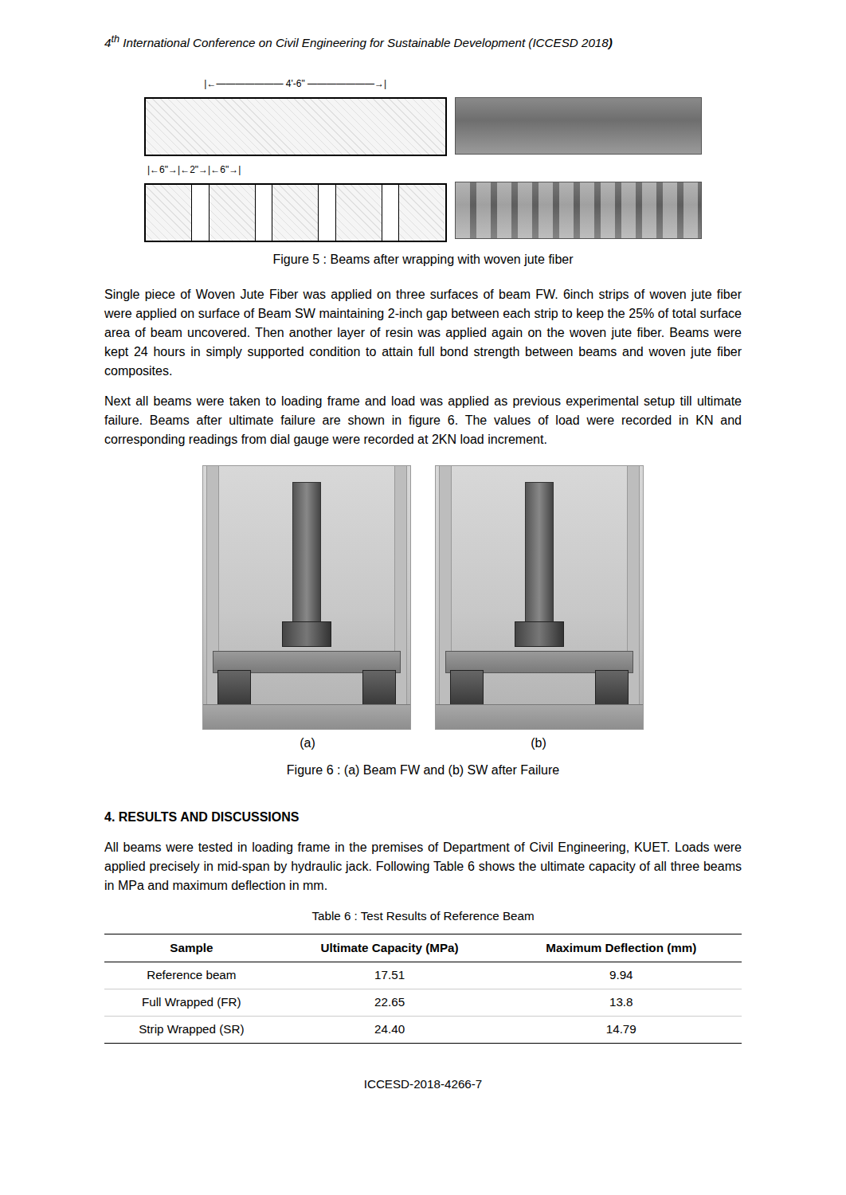4th International Conference on Civil Engineering for Sustainable Development (ICCESD 2018)
|←——————— 4'-6" ———————→|
|←6"→|←2"→|←6"→|
Figure 5 : Beams after wrapping with woven jute fiber
Single piece of Woven Jute Fiber was applied on three surfaces of beam FW. 6inch strips of woven jute fiber were applied on surface of Beam SW maintaining 2-inch gap between each strip to keep the 25% of total surface area of beam uncovered. Then another layer of resin was applied again on the woven jute fiber. Beams were kept 24 hours in simply supported condition to attain full bond strength between beams and woven jute fiber composites.
Next all beams were taken to loading frame and load was applied as previous experimental setup till ultimate failure. Beams after ultimate failure are shown in figure 6. The values of load were recorded in KN and corresponding readings from dial gauge were recorded at 2KN load increment.
(a)
(b)
Figure 6 : (a) Beam FW and (b) SW after Failure
4. RESULTS AND DISCUSSIONS
All beams were tested in loading frame in the premises of Department of Civil Engineering, KUET. Loads were applied precisely in mid-span by hydraulic jack. Following Table 6 shows the ultimate capacity of all three beams in MPa and maximum deflection in mm.
Table 6 : Test Results of Reference Beam
| Sample | Ultimate Capacity (MPa) | Maximum Deflection (mm) |
| --- | --- | --- |
| Reference beam | 17.51 | 9.94 |
| Full Wrapped (FR) | 22.65 | 13.8 |
| Strip Wrapped (SR) | 24.40 | 14.79 |
ICCESD-2018-4266-7